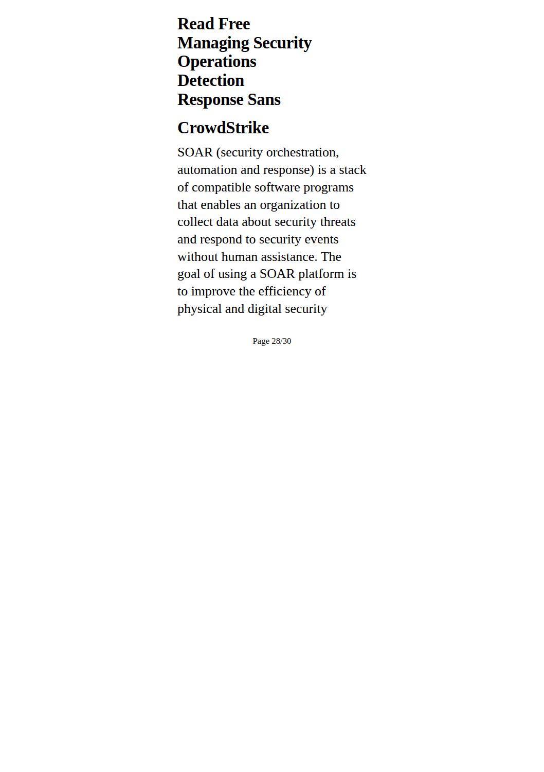Read Free Managing Security Operations Detection Response Sans
CrowdStrike
SOAR (security orchestration, automation and response) is a stack of compatible software programs that enables an organization to collect data about security threats and respond to security events without human assistance. The goal of using a SOAR platform is to improve the efficiency of physical and digital security
Page 28/30